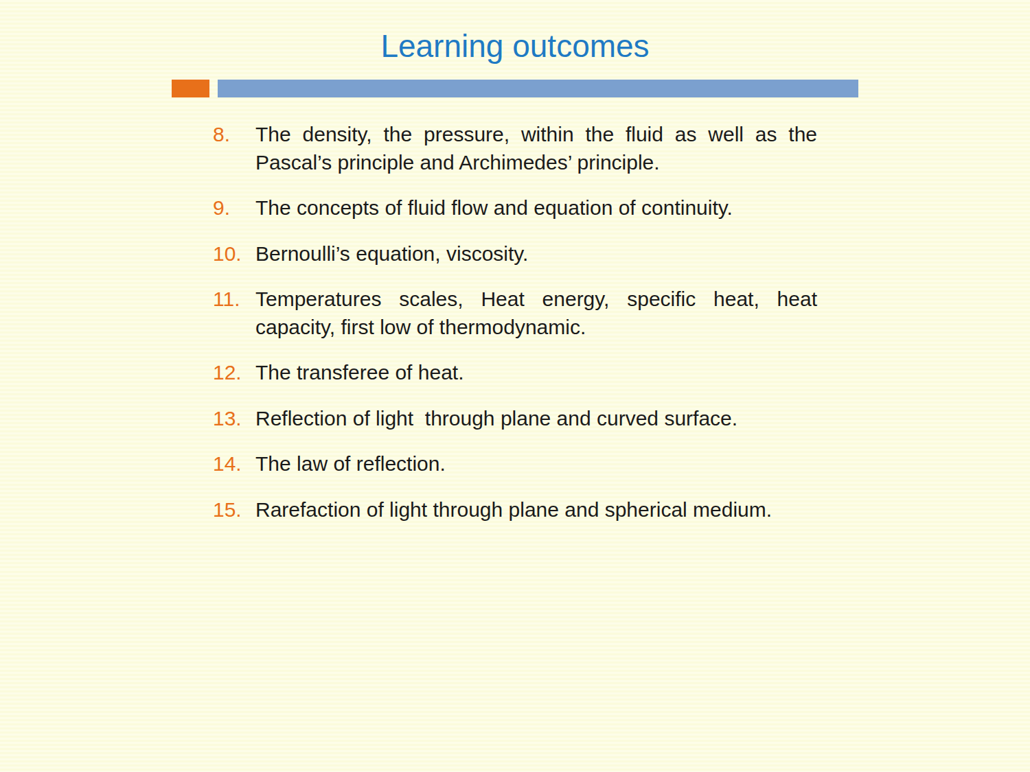Learning outcomes
8. The density, the pressure, within the fluid as well as the Pascal’s principle and Archimedes’ principle.
9. The concepts of fluid flow and equation of continuity.
10. Bernoulli’s equation, viscosity.
11. Temperatures scales, Heat energy, specific heat, heat capacity, first low of thermodynamic.
12. The transferee of heat.
13. Reflection of light through plane and curved surface.
14. The law of reflection.
15. Rarefaction of light through plane and spherical medium.